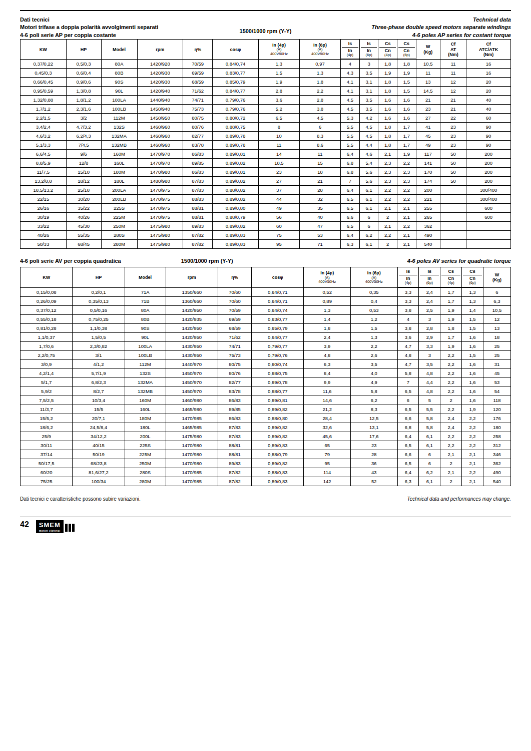Dati tecnici
Motori trifase a doppia polarità avvolgimenti separati
4-6 poli serie AP per coppia costante
Technical data
Three-phase double speed motors separate windings
4-6 poles AP series for costant torque
1500/1000 rpm (Y-Y)
| KW | HP | Model | rpm | η% | cosφ | In (4p) (A) 400V50Hz | In (6p) (A) 400V50Hz | Is In (4p) | Is In (6p) | Cs Cn (4p) | Cs Cn (6p) | W (Kg) | Cf AT (Nm) | Cf ATC/ATK (Nm) |
| --- | --- | --- | --- | --- | --- | --- | --- | --- | --- | --- | --- | --- | --- | --- |
| 0,37/0,22 | 0,5/0,3 | 80A | 1420/920 | 70/59 | 0,84/0,74 | 1,3 | 0,97 | 4 | 3 | 1,8 | 1,8 | 10,5 | 11 | 16 |
| 0,45/0,3 | 0,6/0,4 | 80B | 1420/930 | 69/59 | 0,83/0,77 | 1,5 | 1,3 | 4,3 | 3,5 | 1,9 | 1,9 | 11 | 11 | 16 |
| 0,66/0,45 | 0,9/0,6 | 90S | 1420/930 | 68/59 | 0,85/0,79 | 1,9 | 1,8 | 4,1 | 3,1 | 1,8 | 1,5 | 13 | 12 | 20 |
| 0,95/0,59 | 1,3/0,8 | 90L | 1420/940 | 71/62 | 0,84/0,77 | 2,8 | 2,2 | 4,1 | 3,1 | 1,8 | 1,5 | 14,5 | 12 | 20 |
| 1,32/0,88 | 1,8/1,2 | 100LA | 1440/940 | 74/71 | 0,79/0,76 | 3,6 | 2,8 | 4,5 | 3,5 | 1,6 | 1,6 | 21 | 21 | 40 |
| 1,7/1,2 | 2,3/1,6 | 100LB | 1450/940 | 75/73 | 0,79/0,76 | 5,2 | 3,8 | 4,5 | 3,5 | 1,6 | 1,6 | 23 | 21 | 40 |
| 2,2/1,5 | 3/2 | 112M | 1450/950 | 80/75 | 0,80/0,72 | 6,5 | 4,5 | 5,3 | 4,2 | 1,6 | 1,6 | 27 | 22 | 60 |
| 3,4/2,4 | 4,7/3,2 | 132S | 1460/960 | 80/76 | 0,88/0,75 | 8 | 6 | 5,5 | 4,5 | 1,8 | 1,7 | 41 | 23 | 90 |
| 4,6/3,2 | 6,2/4,3 | 132MA | 1460/960 | 82/77 | 0,89/0,78 | 10 | 8,3 | 5,5 | 4,5 | 1,8 | 1,7 | 45 | 23 | 90 |
| 5,1/3,3 | 7/4,5 | 132MB | 1460/960 | 83/78 | 0,89/0,78 | 11 | 8,6 | 5,5 | 4,4 | 1,8 | 1,7 | 49 | 23 | 90 |
| 6,6/4,5 | 9/6 | 160M | 1470/970 | 86/83 | 0,89/0,81 | 14 | 11 | 6,4 | 4,6 | 2,1 | 1,9 | 117 | 50 | 200 |
| 8,8/5,9 | 12/8 | 160L | 1470/970 | 89/85 | 0,89/0,82 | 18,5 | 15 | 6,8 | 5,4 | 2,3 | 2,2 | 141 | 50 | 200 |
| 11/7,5 | 15/10 | 180M | 1470/980 | 86/83 | 0,89/0,81 | 23 | 18 | 6,8 | 5,6 | 2,3 | 2,3 | 170 | 50 | 200 |
| 13,2/8,8 | 18/12 | 180L | 1480/980 | 87/83 | 0,89/0,82 | 27 | 21 | 7 | 5,6 | 2,3 | 2,3 | 174 | 50 | 200 |
| 18,5/13,2 | 25/18 | 200LA | 1470/975 | 87/83 | 0,88/0,82 | 37 | 28 | 6,4 | 6,1 | 2,2 | 2,2 | 200 | | 300/400 |
| 22/15 | 30/20 | 200LB | 1470/975 | 88/83 | 0,89/0,82 | 44 | 32 | 6,5 | 6,1 | 2,2 | 2,2 | 221 | | 300/400 |
| 26/16 | 35/22 | 225S | 1470/975 | 88/81 | 0,89/0,80 | 49 | 35 | 6,5 | 6,1 | 2,1 | 2,1 | 255 | | 600 |
| 30/19 | 40/26 | 225M | 1470/975 | 88/81 | 0,88/0,79 | 56 | 40 | 6,6 | 6 | 2 | 2,1 | 265 | | 600 |
| 33/22 | 45/30 | 250M | 1475/980 | 89/83 | 0,89/0,82 | 60 | 47 | 6,5 | 6 | 2,1 | 2,2 | 362 | | |
| 40/26 | 55/35 | 280S | 1475/980 | 87/82 | 0,89/0,83 | 75 | 53 | 6,4 | 6,2 | 2,2 | 2,1 | 490 | | |
| 50/33 | 68/45 | 280M | 1475/980 | 87/82 | 0,89/0,83 | 95 | 71 | 6,3 | 6,1 | 2 | 2,1 | 540 | | |
4-6 poli serie AV per coppia quadratica 1500/1000 rpm (Y-Y) 4-6 poles AV series for quadratic torque
| KW | HP | Model | rpm | η% | cosφ | In (4p) (A) 400V50Hz | In (6p) (A) 400V50Hz | Is In (4p) | Is In (6p) | Cs Cn (4p) | Cs Cn (6p) | W (Kg) |
| --- | --- | --- | --- | --- | --- | --- | --- | --- | --- | --- | --- | --- |
| 0,15/0,08 | 0,2/0,1 | 71A | 1350/660 | 70/60 | 0,84/0,71 | 0,52 | 0,35 | 3,3 | 2,4 | 1,7 | 1,3 | 6 |
| 0,26/0,09 | 0,35/0,13 | 71B | 1360/660 | 70/60 | 0,84/0,71 | 0,89 | 0,4 | 3,3 | 2,4 | 1,7 | 1,3 | 6,3 |
| 0,37/0,12 | 0,5/0,16 | 80A | 1420/950 | 70/59 | 0,84/0,74 | 1,3 | 0,53 | 3,8 | 2,5 | 1,9 | 1,4 | 10,5 |
| 0,55/0,18 | 0,75/0,25 | 80B | 1420/935 | 69/59 | 0,83/0,77 | 1,4 | 1,2 | 4 | 3 | 1,9 | 1,5 | 12 |
| 0,81/0,28 | 1,1/0,38 | 90S | 1420/950 | 68/59 | 0,85/0,79 | 1,8 | 1,5 | 3,8 | 2,8 | 1,8 | 1,5 | 13 |
| 1,1/0,37 | 1,5/0,5 | 90L | 1420/950 | 71/62 | 0,84/0,77 | 2,4 | 1,3 | 3,6 | 2,9 | 1,7 | 1,6 | 18 |
| 1,7/0,6 | 2,3/0,82 | 100LA | 1430/950 | 74/71 | 0,79/0,77 | 3,9 | 2,2 | 4,7 | 3,3 | 1,9 | 1,6 | 25 |
| 2,2/0,75 | 3/1 | 100LB | 1430/950 | 75/73 | 0,79/0,76 | 4,8 | 2,6 | 4,8 | 3 | 2,2 | 1,5 | 25 |
| 3/0,9 | 4/1,2 | 112M | 1440/970 | 80/75 | 0,80/0,74 | 6,3 | 3,5 | 4,7 | 3,5 | 2,2 | 1,6 | 31 |
| 4,2/1,4 | 5,7/1,9 | 132S | 1450/970 | 80/76 | 0,88/0,75 | 8,4 | 4,0 | 5,8 | 4,8 | 2,2 | 1,6 | 45 |
| 5/1,7 | 6,8/2,3 | 132MA | 1450/970 | 82/77 | 0,89/0,78 | 9,9 | 4,9 | 7 | 4,4 | 2,2 | 1,6 | 53 |
| 5,9/2 | 8/2,7 | 132MB | 1450/970 | 83/78 | 0,88/0,77 | 11,6 | 5,8 | 6,5 | 4,8 | 2,2 | 1,6 | 54 |
| 7,5/2,5 | 10/3,4 | 160M | 1460/980 | 86/83 | 0,89/0,81 | 14,6 | 6,2 | 6 | 5 | 2 | 1,6 | 118 |
| 11/3,7 | 15/5 | 160L | 1465/980 | 89/85 | 0,89/0,82 | 21,2 | 8,3 | 6,5 | 5,5 | 2,2 | 1,9 | 120 |
| 15/5,2 | 20/7,1 | 180M | 1470/985 | 86/83 | 0,88/0,80 | 28,4 | 12,5 | 6,6 | 5,8 | 2,4 | 2,2 | 176 |
| 18/6,2 | 24,5/8,4 | 180L | 1465/985 | 87/83 | 0,89/0,82 | 32,6 | 13,1 | 6,8 | 5,8 | 2,4 | 2,2 | 180 |
| 25/9 | 34/12,2 | 200L | 1475/980 | 87/83 | 0,89/0,82 | 45,6 | 17,6 | 6,4 | 6,1 | 2,2 | 2,2 | 258 |
| 30/11 | 40/15 | 225S | 1470/980 | 88/81 | 0,89/0,83 | 65 | 23 | 6,5 | 6,1 | 2,2 | 2,2 | 312 |
| 37/14 | 50/19 | 225M | 1470/980 | 88/81 | 0,88/0,79 | 79 | 28 | 6,6 | 6 | 2,1 | 2,1 | 346 |
| 50/17,5 | 68/23,8 | 250M | 1470/980 | 89/83 | 0,89/0,82 | 95 | 36 | 6,5 | 6 | 2 | 2,1 | 362 |
| 60/20 | 81,6/27,2 | 280S | 1470/985 | 87/82 | 0,88/0,83 | 114 | 43 | 6,4 | 6,2 | 2,1 | 2,2 | 490 |
| 75/25 | 100/34 | 280M | 1470/985 | 87/82 | 0,89/0,83 | 142 | 52 | 6,3 | 6,1 | 2 | 2,1 | 540 |
Dati tecnici e caratteristiche possono subire variazioni.
Technical data and performances may change.
42
SMEMmotori elettrici